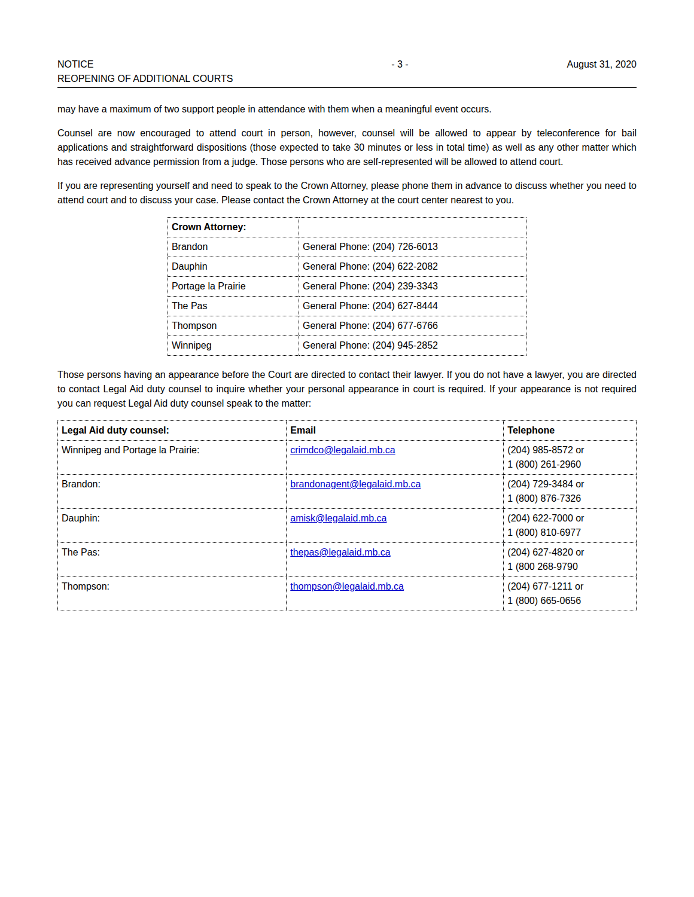NOTICE
REOPENING OF ADDITIONAL COURTS
- 3 -
August 31, 2020
may have a maximum of two support people in attendance with them when a meaningful event occurs.
Counsel are now encouraged to attend court in person, however, counsel will be allowed to appear by teleconference for bail applications and straightforward dispositions (those expected to take 30 minutes or less in total time) as well as any other matter which has received advance permission from a judge. Those persons who are self-represented will be allowed to attend court.
If you are representing yourself and need to speak to the Crown Attorney, please phone them in advance to discuss whether you need to attend court and to discuss your case. Please contact the Crown Attorney at the court center nearest to you.
| Crown Attorney: | |
| --- | --- |
| Brandon | General Phone: (204) 726-6013 |
| Dauphin | General Phone: (204) 622-2082 |
| Portage la Prairie | General Phone: (204) 239-3343 |
| The Pas | General Phone: (204) 627-8444 |
| Thompson | General Phone: (204) 677-6766 |
| Winnipeg | General Phone: (204) 945-2852 |
Those persons having an appearance before the Court are directed to contact their lawyer. If you do not have a lawyer, you are directed to contact Legal Aid duty counsel to inquire whether your personal appearance in court is required. If your appearance is not required you can request Legal Aid duty counsel speak to the matter:
| Legal Aid duty counsel: | Email | Telephone |
| --- | --- | --- |
| Winnipeg and Portage la Prairie: | crimdco@legalaid.mb.ca | (204) 985-8572 or 1 (800) 261-2960 |
| Brandon: | brandonagent@legalaid.mb.ca | (204) 729-3484 or 1 (800) 876-7326 |
| Dauphin: | amisk@legalaid.mb.ca | (204) 622-7000 or 1 (800) 810-6977 |
| The Pas: | thepas@legalaid.mb.ca | (204) 627-4820 or 1 (800 268-9790 |
| Thompson: | thompson@legalaid.mb.ca | (204) 677-1211 or 1 (800) 665-0656 |